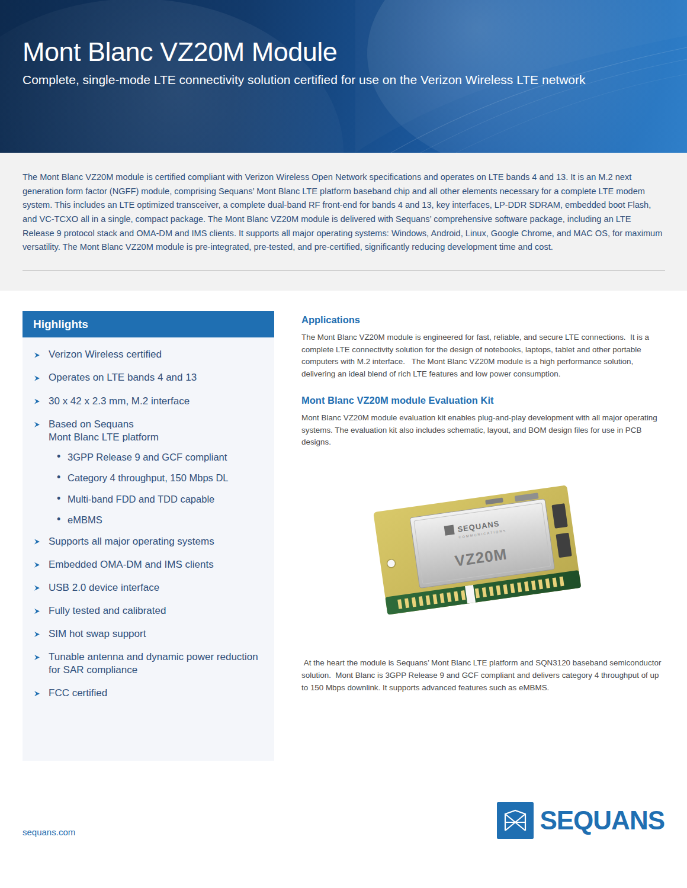Mont Blanc VZ20M Module
Complete, single-mode LTE connectivity solution certified for use on the Verizon Wireless LTE network
The Mont Blanc VZ20M module is certified compliant with Verizon Wireless Open Network specifications and operates on LTE bands 4 and 13. It is an M.2 next generation form factor (NGFF) module, comprising Sequans’ Mont Blanc LTE platform baseband chip and all other elements necessary for a complete LTE modem system. This includes an LTE optimized transceiver, a complete dual-band RF front-end for bands 4 and 13, key interfaces, LP-DDR SDRAM, embedded boot Flash, and VC-TCXO all in a single, compact package. The Mont Blanc VZ20M module is delivered with Sequans’ comprehensive software package, including an LTE Release 9 protocol stack and OMA-DM and IMS clients. It supports all major operating systems: Windows, Android, Linux, Google Chrome, and MAC OS, for maximum versatility. The Mont Blanc VZ20M module is pre-integrated, pre-tested, and pre-certified, significantly reducing development time and cost.
Highlights
Verizon Wireless certified
Operates on LTE bands 4 and 13
30 x 42 x 2.3 mm, M.2 interface
Based on Sequans
Mont Blanc LTE platform
3GPP Release 9 and GCF compliant
Category 4 throughput, 150 Mbps DL
Multi-band FDD and TDD capable
eMBMS
Supports all major operating systems
Embedded OMA-DM and IMS clients
USB 2.0 device interface
Fully tested and calibrated
SIM hot swap support
Tunable antenna and dynamic power reduction for SAR compliance
FCC certified
Applications
The Mont Blanc VZ20M module is engineered for fast, reliable, and secure LTE connections. It is a complete LTE connectivity solution for the design of notebooks, laptops, tablet and other portable computers with M.2 interface. The Mont Blanc VZ20M module is a high performance solution, delivering an ideal blend of rich LTE features and low power consumption.
Mont Blanc VZ20M module Evaluation Kit
Mont Blanc VZ20M module evaluation kit enables plug-and-play development with all major operating systems. The evaluation kit also includes schematic, layout, and BOM design files for use in PCB designs.
SEQUANS COMMUNICATIONS VZ20M
At the heart the module is Sequans’ Mont Blanc LTE platform and SQN3120 baseband semiconductor solution. Mont Blanc is 3GPP Release 9 and GCF compliant and delivers category 4 throughput of up to 150 Mbps downlink. It supports advanced features such as eMBMS.
sequans.com
SEQUANS